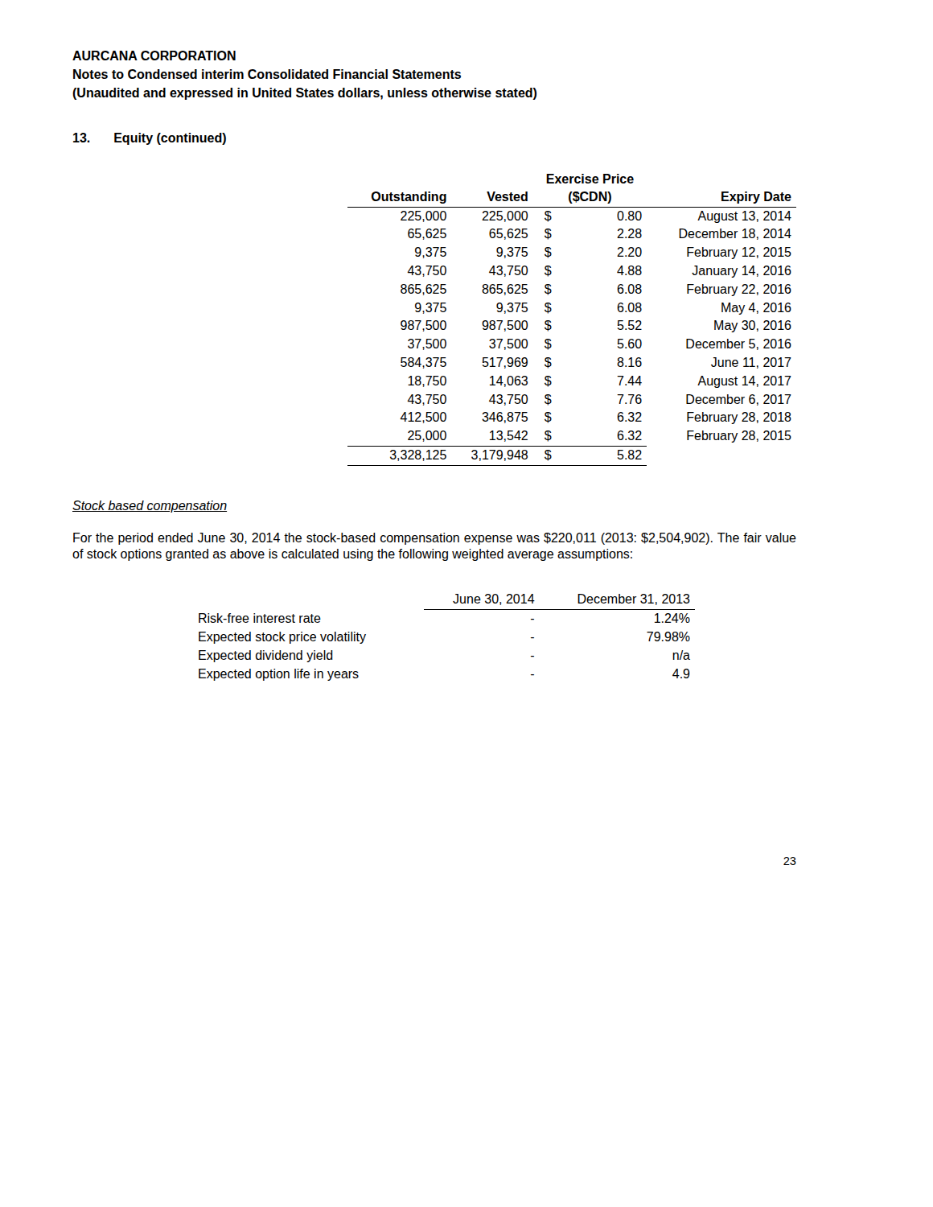AURCANA CORPORATION
Notes to Condensed interim Consolidated Financial Statements
(Unaudited and expressed in United States dollars, unless otherwise stated)
13. Equity (continued)
| | | Exercise Price | |
| --- | --- | --- | --- |
| Outstanding | Vested | ($CDN) | Expiry Date |
| 225,000 | 225,000 | $ | 0.80 | August 13, 2014 |
| 65,625 | 65,625 | $ | 2.28 | December 18, 2014 |
| 9,375 | 9,375 | $ | 2.20 | February 12, 2015 |
| 43,750 | 43,750 | $ | 4.88 | January 14, 2016 |
| 865,625 | 865,625 | $ | 6.08 | February 22, 2016 |
| 9,375 | 9,375 | $ | 6.08 | May 4, 2016 |
| 987,500 | 987,500 | $ | 5.52 | May 30, 2016 |
| 37,500 | 37,500 | $ | 5.60 | December 5, 2016 |
| 584,375 | 517,969 | $ | 8.16 | June 11, 2017 |
| 18,750 | 14,063 | $ | 7.44 | August 14, 2017 |
| 43,750 | 43,750 | $ | 7.76 | December 6, 2017 |
| 412,500 | 346,875 | $ | 6.32 | February 28, 2018 |
| 25,000 | 13,542 | $ | 6.32 | February 28, 2015 |
| 3,328,125 | 3,179,948 | $ | 5.82 | |
Stock based compensation
For the period ended June 30, 2014 the stock-based compensation expense was $220,011 (2013: $2,504,902). The fair value of stock options granted as above is calculated using the following weighted average assumptions:
| | June 30, 2014 | December 31, 2013 |
| --- | --- | --- |
| Risk-free interest rate | - | 1.24% |
| Expected stock price volatility | - | 79.98% |
| Expected dividend yield | - | n/a |
| Expected option life in years | - | 4.9 |
23